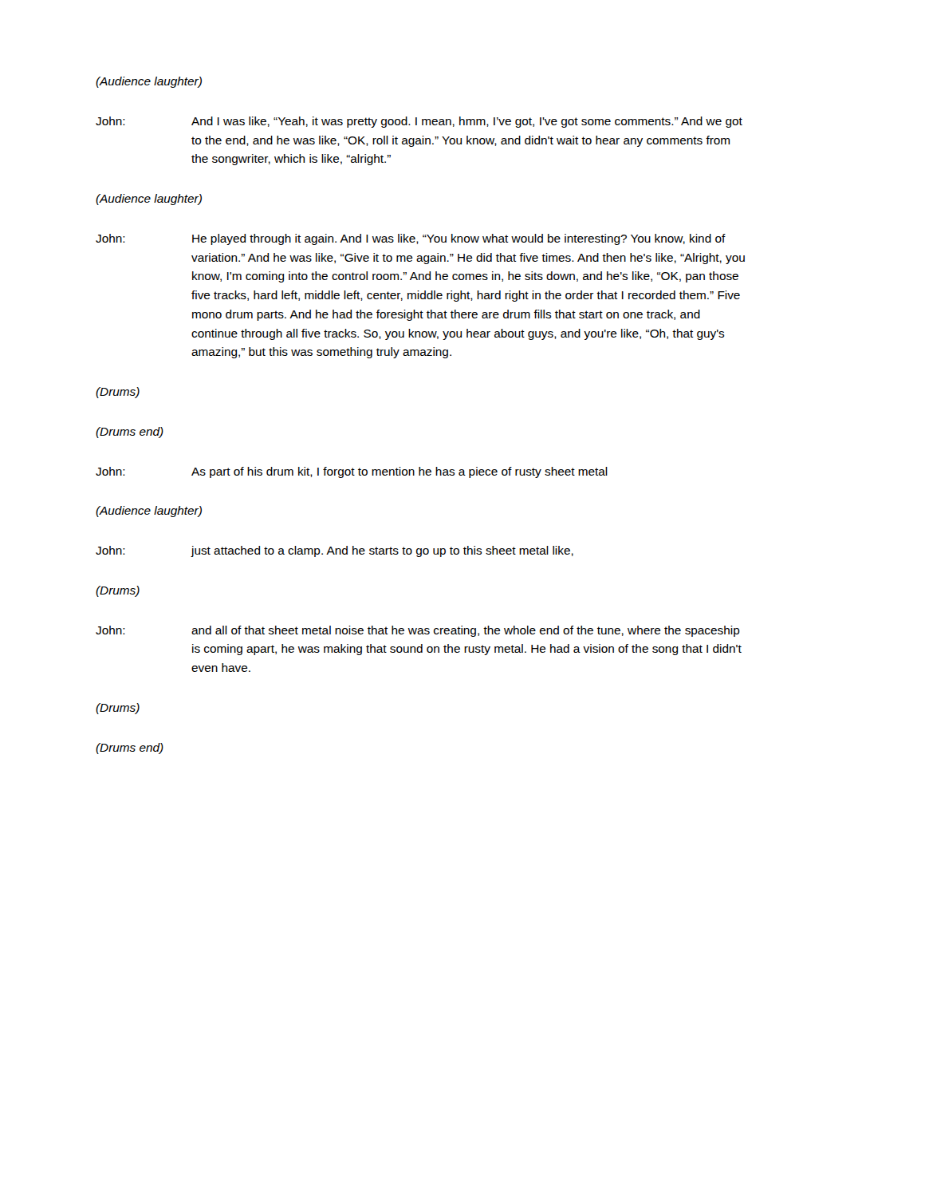(Audience laughter)
John:
And I was like, “Yeah, it was pretty good. I mean, hmm, I’ve got, I've got some comments.” And we got to the end, and he was like, “OK, roll it again.” You know, and didn't wait to hear any comments from the songwriter, which is like, “alright.”
(Audience laughter)
John:
He played through it again. And I was like, “You know what would be interesting? You know, kind of variation.” And he was like, “Give it to me again.” He did that five times. And then he's like, “Alright, you know, I'm coming into the control room.” And he comes in, he sits down, and he's like, “OK, pan those five tracks, hard left, middle left, center, middle right, hard right in the order that I recorded them.” Five mono drum parts. And he had the foresight that there are drum fills that start on one track, and continue through all five tracks. So, you know, you hear about guys, and you're like, “Oh, that guy's amazing,” but this was something truly amazing.
(Drums)
(Drums end)
John:
As part of his drum kit, I forgot to mention he has a piece of rusty sheet metal
(Audience laughter)
John:
just attached to a clamp. And he starts to go up to this sheet metal like,
(Drums)
John:
and all of that sheet metal noise that he was creating, the whole end of the tune, where the spaceship is coming apart, he was making that sound on the rusty metal. He had a vision of the song that I didn't even have.
(Drums)
(Drums end)